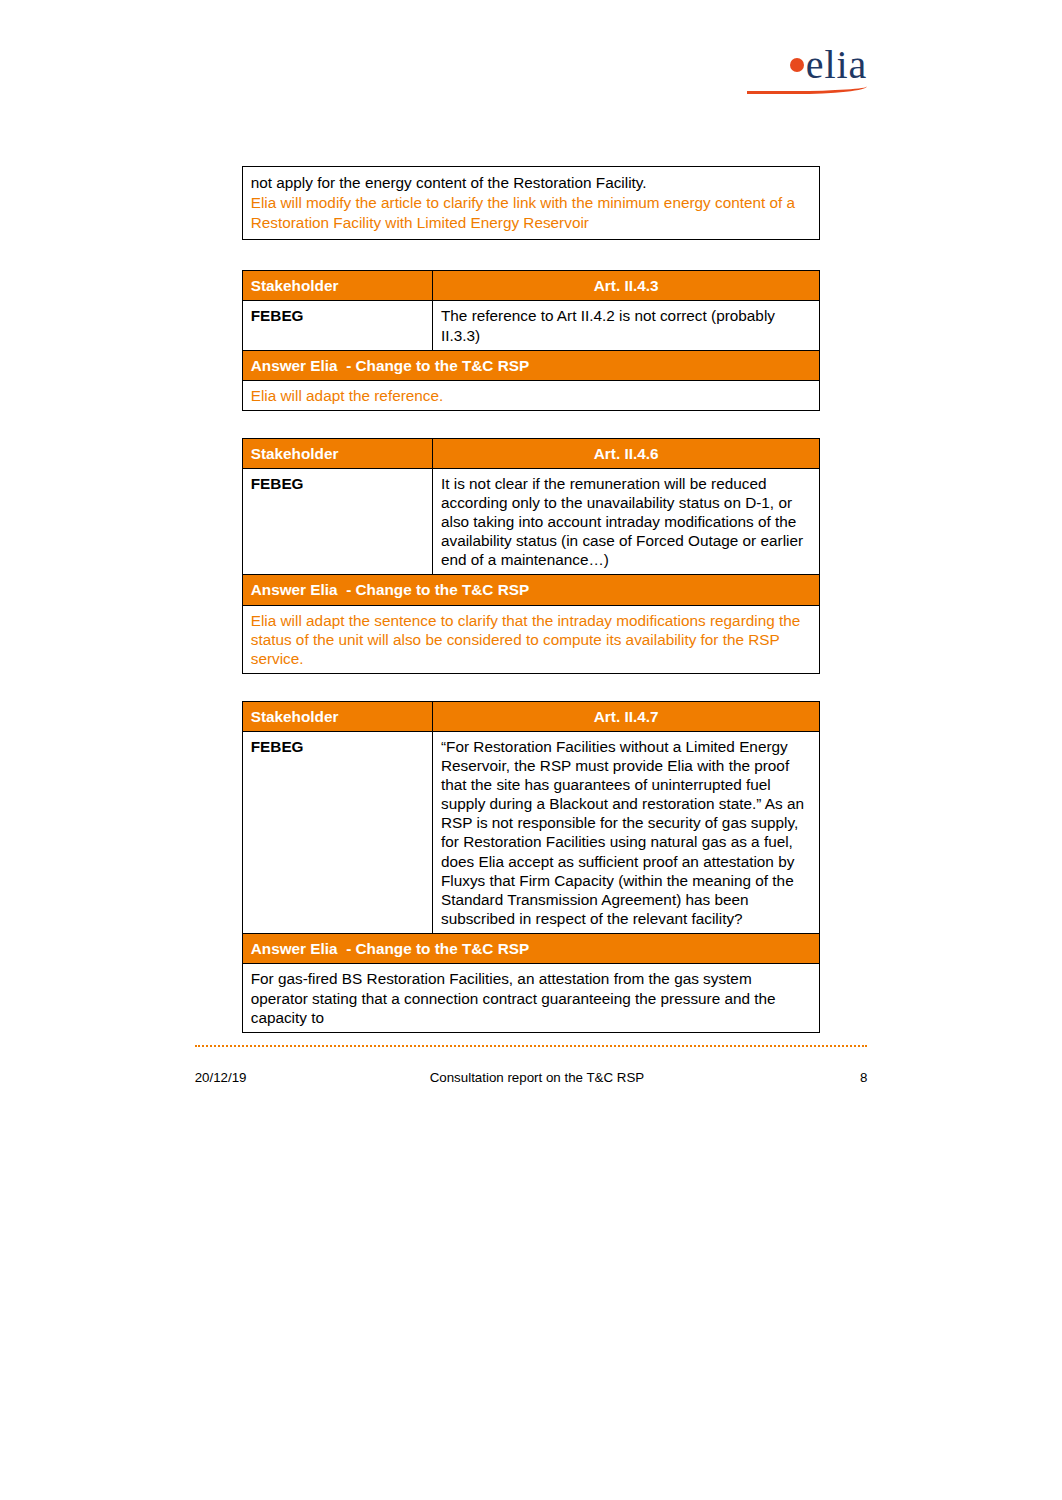elia
| not apply for the energy content of the Restoration Facility. Elia will modify the article to clarify the link with the minimum energy content of a Restoration Facility with Limited Energy Reservoir |
| Stakeholder | Art. II.4.3 |
| FEBEG | The reference to Art II.4.2 is not correct (probably II.3.3) |
| Answer Elia - Change to the T&C RSP |
| Elia will adapt the reference. |
| Stakeholder | Art. II.4.6 |
| FEBEG | It is not clear if the remuneration will be reduced according only to the unavailability status on D-1, or also taking into account intraday modifications of the availability status (in case of Forced Outage or earlier end of a maintenance…) |
| Answer Elia - Change to the T&C RSP |
| Elia will adapt the sentence to clarify that the intraday modifications regarding the status of the unit will also be considered to compute its availability for the RSP service. |
| Stakeholder | Art. II.4.7 |
| FEBEG | “For Restoration Facilities without a Limited Energy Reservoir, the RSP must provide Elia with the proof that the site has guarantees of uninterrupted fuel supply during a Blackout and restoration state.” As an RSP is not responsible for the security of gas supply, for Restoration Facilities using natural gas as a fuel, does Elia accept as sufficient proof an attestation by Fluxys that Firm Capacity (within the meaning of the Standard Transmission Agreement) has been subscribed in respect of the relevant facility? |
| Answer Elia - Change to the T&C RSP |
| For gas-fired BS Restoration Facilities, an attestation from the gas system operator stating that a connection contract guaranteeing the pressure and the capacity to |
20/12/19
Consultation report on the T&C RSP
8